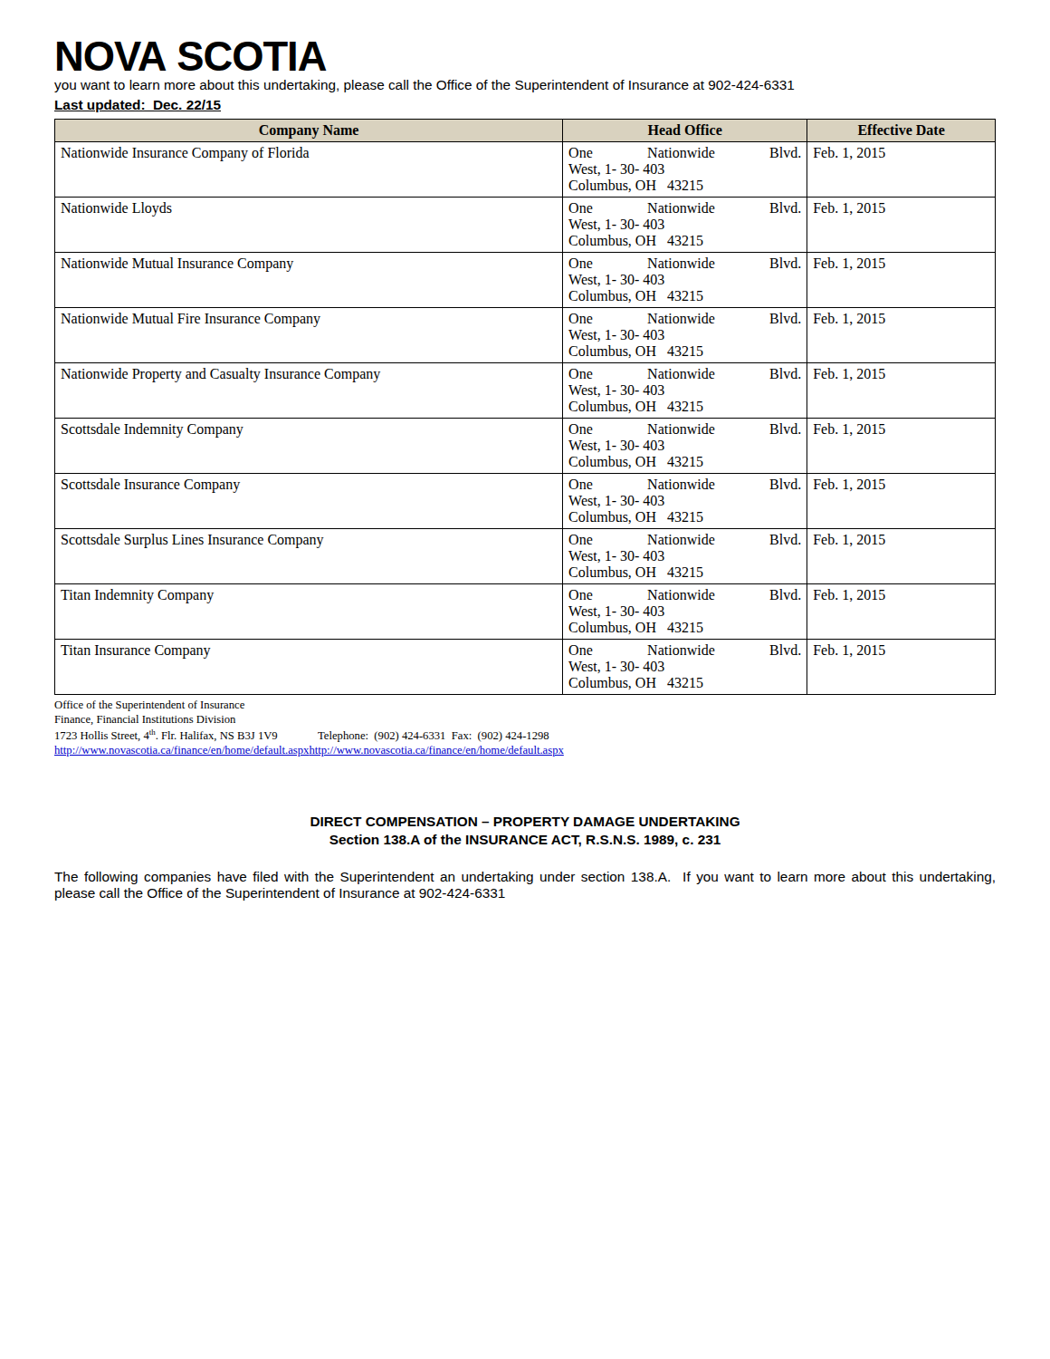NOVA SCOTIA
you want to learn more about this undertaking, please call the Office of the Superintendent of Insurance at 902-424-6331
Last updated: Dec. 22/15
| Company Name | Head Office | Effective Date |
| --- | --- | --- |
| Nationwide Insurance Company of Florida | One Nationwide Blvd. West, 1- 30- 403 Columbus, OH 43215 | Feb. 1, 2015 |
| Nationwide Lloyds | One Nationwide Blvd. West, 1- 30- 403 Columbus, OH 43215 | Feb. 1, 2015 |
| Nationwide Mutual Insurance Company | One Nationwide Blvd. West, 1- 30- 403 Columbus, OH 43215 | Feb. 1, 2015 |
| Nationwide Mutual Fire Insurance Company | One Nationwide Blvd. West, 1- 30- 403 Columbus, OH 43215 | Feb. 1, 2015 |
| Nationwide Property and Casualty Insurance Company | One Nationwide Blvd. West, 1- 30- 403 Columbus, OH 43215 | Feb. 1, 2015 |
| Scottsdale Indemnity Company | One Nationwide Blvd. West, 1- 30- 403 Columbus, OH 43215 | Feb. 1, 2015 |
| Scottsdale Insurance Company | One Nationwide Blvd. West, 1- 30- 403 Columbus, OH 43215 | Feb. 1, 2015 |
| Scottsdale Surplus Lines Insurance Company | One Nationwide Blvd. West, 1- 30- 403 Columbus, OH 43215 | Feb. 1, 2015 |
| Titan Indemnity Company | One Nationwide Blvd. West, 1- 30- 403 Columbus, OH 43215 | Feb. 1, 2015 |
| Titan Insurance Company | One Nationwide Blvd. West, 1- 30- 403 Columbus, OH 43215 | Feb. 1, 2015 |
Office of the Superintendent of Insurance
Finance, Financial Institutions Division
1723 Hollis Street, 4th. Flr. Halifax, NS B3J 1V9 Telephone: (902) 424-6331 Fax: (902) 424-1298
http://www.novascotia.ca/finance/en/home/default.aspx http://www.novascotia.ca/finance/en/home/default.aspx
DIRECT COMPENSATION – PROPERTY DAMAGE UNDERTAKING
Section 138.A of the INSURANCE ACT, R.S.N.S. 1989, c. 231
The following companies have filed with the Superintendent an undertaking under section 138.A. If you want to learn more about this undertaking, please call the Office of the Superintendent of Insurance at 902-424-6331